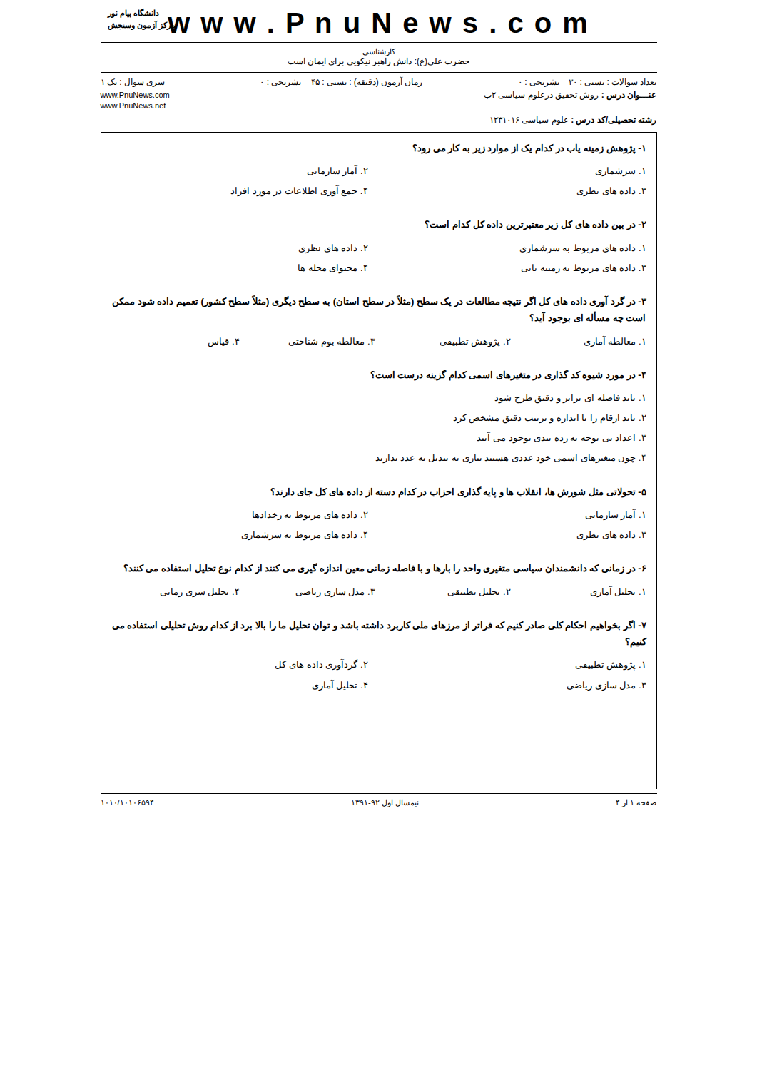دانشگاه پیام نور
مرکز آزمون وسنجش
w w w . P n u N e w s . c o m
کارشناسی
حضرت علی(ع): دانش راهبر نیکویی برای ایمان است
تعداد سوالات : تستی : ۳۰ تشریحی : ۰
زمان آزمون (دقیقه) : تستی : ۴۵ تشریحی : ۰
سری سوال : یک ۱
عنـــوان درس : روش تحقیق درعلوم سیاسی ۲ب
www.PnuNews.com
www.PnuNews.net
رشته تحصیلی/کد درس : علوم سیاسی ۱۲۳۱۰۱۶
۱- پژوهش زمینه یاب در کدام یک از موارد زیر به کار می رود؟
۱. سرشماری
۲. آمار سازمانی
۳. داده های نظری
۴. جمع آوری اطلاعات در مورد افراد
۲- در بین داده های کل زیر معتبرترین داده کل کدام است؟
۱. داده های مربوط به سرشماری
۲. داده های نظری
۳. داده های مربوط به زمینه یابی
۴. محتوای مجله ها
۳- در گرد آوری داده های کل اگر نتیجه مطالعات در یک سطح (مثلاً در سطح استان) به سطح دیگری (مثلاً سطح کشور) تعمیم داده شود ممکن است چه مسأله ای بوجود آید؟
۱. مغالطه آماری
۲. پژوهش تطبیقی
۳. مغالطه بوم شناختی
۴. قیاس
۴- در مورد شیوه کد گذاری در متغیرهای اسمی کدام گزینه درست است؟
۱. باید فاصله ای برابر و دقیق طرح شود
۲. باید ارقام را با اندازه و ترتیب دقیق مشخص کرد
۳. اعداد بی توجه به رده بندی بوجود می آیند
۴. چون متغیرهای اسمی خود عددی هستند نیازی به تبدیل به عدد ندارند
۵- تحولاتی مثل شورش ها، انقلاب ها و پایه گذاری احزاب در کدام دسته از داده های کل جای دارند؟
۱. آمار سازمانی
۲. داده های مربوط به رخدادها
۳. داده های نظری
۴. داده های مربوط به سرشماری
۶- در زمانی که دانشمندان سیاسی متغیری واحد را بارها و با فاصله زمانی معین اندازه گیری می کنند از کدام نوع تحلیل استفاده می کنند؟
۱. تحلیل آماری
۲. تحلیل تطبیقی
۳. مدل سازی ریاضی
۴. تحلیل سری زمانی
۷- اگر بخواهیم احکام کلی صادر کنیم که فراتر از مرزهای ملی کاربرد داشته باشد و توان تحلیل ما را بالا برد از کدام روش تحلیلی استفاده می کنیم؟
۱. پژوهش تطبیقی
۲. گردآوری داده های کل
۳. مدل سازی ریاضی
۴. تحلیل آماری
صفحه ۱ از ۴
نیمسال اول ۹۲-۱۳۹۱
۱۰۱۰/۱۰۱۰۶۵۹۴